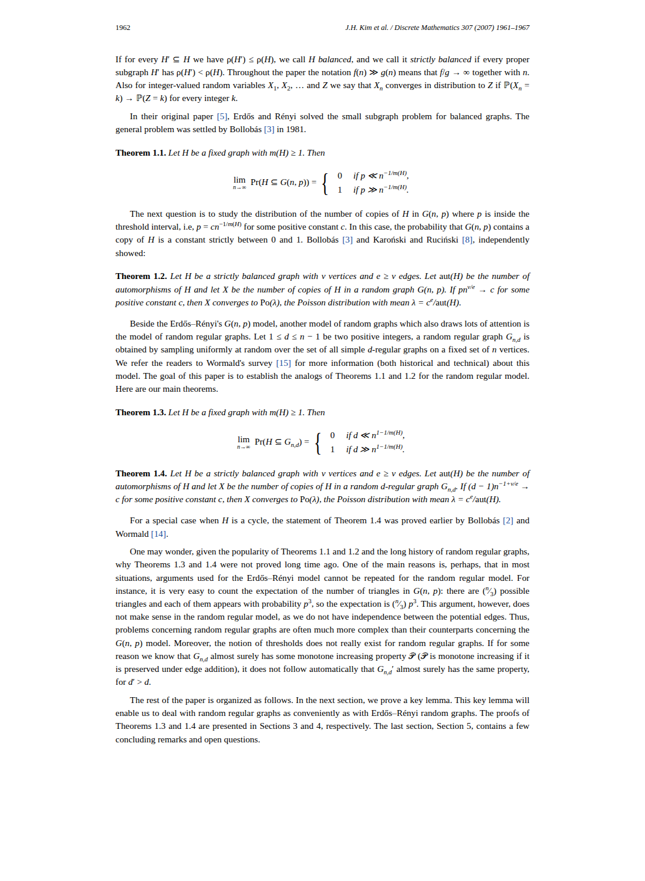1962 J.H. Kim et al. / Discrete Mathematics 307 (2007) 1961–1967
If for every H′ ⊆ H we have ρ(H′) ≤ ρ(H), we call H balanced, and we call it strictly balanced if every proper subgraph H′ has ρ(H′) < ρ(H). Throughout the paper the notation f(n) ≫ g(n) means that f/g → ∞ together with n. Also for integer-valued random variables X1, X2, … and Z we say that Xn converges in distribution to Z if ℙ(Xn = k) → ℙ(Z = k) for every integer k.
In their original paper [5], Erdős and Rényi solved the small subgraph problem for balanced graphs. The general problem was settled by Bollobás [3] in 1981.
Theorem 1.1. Let H be a fixed graph with m(H) ≥ 1. Then
lim n→∞ Pr(H ⊆ G(n, p)) = {
| 0 | if p ≪ n −1/ m ( H ) , |
| 1 | if p ≫ n −1/ m ( H ) . |
The next question is to study the distribution of the number of copies of H in G(n, p) where p is inside the threshold interval, i.e, p = cn−1/m(H) for some positive constant c. In this case, the probability that G(n, p) contains a copy of H is a constant strictly between 0 and 1. Bollobás [3] and Karoński and Ruciński [8], independently showed:
Theorem 1.2. Let H be a strictly balanced graph with v vertices and e ≥ v edges. Let aut(H) be the number of automorphisms of H and let X be the number of copies of H in a random graph G(n, p). If pnv/e → c for some positive constant c, then X converges to Po(λ), the Poisson distribution with mean λ = ce/aut(H).
Beside the Erdős–Rényi's G(n, p) model, another model of random graphs which also draws lots of attention is the model of random regular graphs. Let 1 ≤ d ≤ n − 1 be two positive integers, a random regular graph Gn,d is obtained by sampling uniformly at random over the set of all simple d-regular graphs on a fixed set of n vertices. We refer the readers to Wormald's survey [15] for more information (both historical and technical) about this model. The goal of this paper is to establish the analogs of Theorems 1.1 and 1.2 for the random regular model. Here are our main theorems.
Theorem 1.3. Let H be a fixed graph with m(H) ≥ 1. Then
lim n→∞ Pr(H ⊆ Gn,d) = {
| 0 | if d ≪ n 1−1/ m ( H ) , |
| 1 | if d ≫ n 1−1/ m ( H ) . |
Theorem 1.4. Let H be a strictly balanced graph with v vertices and e ≥ v edges. Let aut(H) be the number of automorphisms of H and let X be the number of copies of H in a random d-regular graph Gn,d. If (d − 1)n−1+v/e → c for some positive constant c, then X converges to Po(λ), the Poisson distribution with mean λ = ce/aut(H).
For a special case when H is a cycle, the statement of Theorem 1.4 was proved earlier by Bollobás [2] and Wormald [14].
One may wonder, given the popularity of Theorems 1.1 and 1.2 and the long history of random regular graphs, why Theorems 1.3 and 1.4 were not proved long time ago. One of the main reasons is, perhaps, that in most situations, arguments used for the Erdős–Rényi model cannot be repeated for the random regular model. For instance, it is very easy to count the expectation of the number of triangles in G(n, p): there are (n⁄3) possible triangles and each of them appears with probability p3, so the expectation is (n⁄3) p3. This argument, however, does not make sense in the random regular model, as we do not have independence between the potential edges. Thus, problems concerning random regular graphs are often much more complex than their counterparts concerning the G(n, p) model. Moreover, the notion of thresholds does not really exist for random regular graphs. If for some reason we know that Gn,d almost surely has some monotone increasing property 𝒫 (𝒫 is monotone increasing if it is preserved under edge addition), it does not follow automatically that Gn,d′ almost surely has the same property, for d′ > d.
The rest of the paper is organized as follows. In the next section, we prove a key lemma. This key lemma will enable us to deal with random regular graphs as conveniently as with Erdős–Rényi random graphs. The proofs of Theorems 1.3 and 1.4 are presented in Sections 3 and 4, respectively. The last section, Section 5, contains a few concluding remarks and open questions.